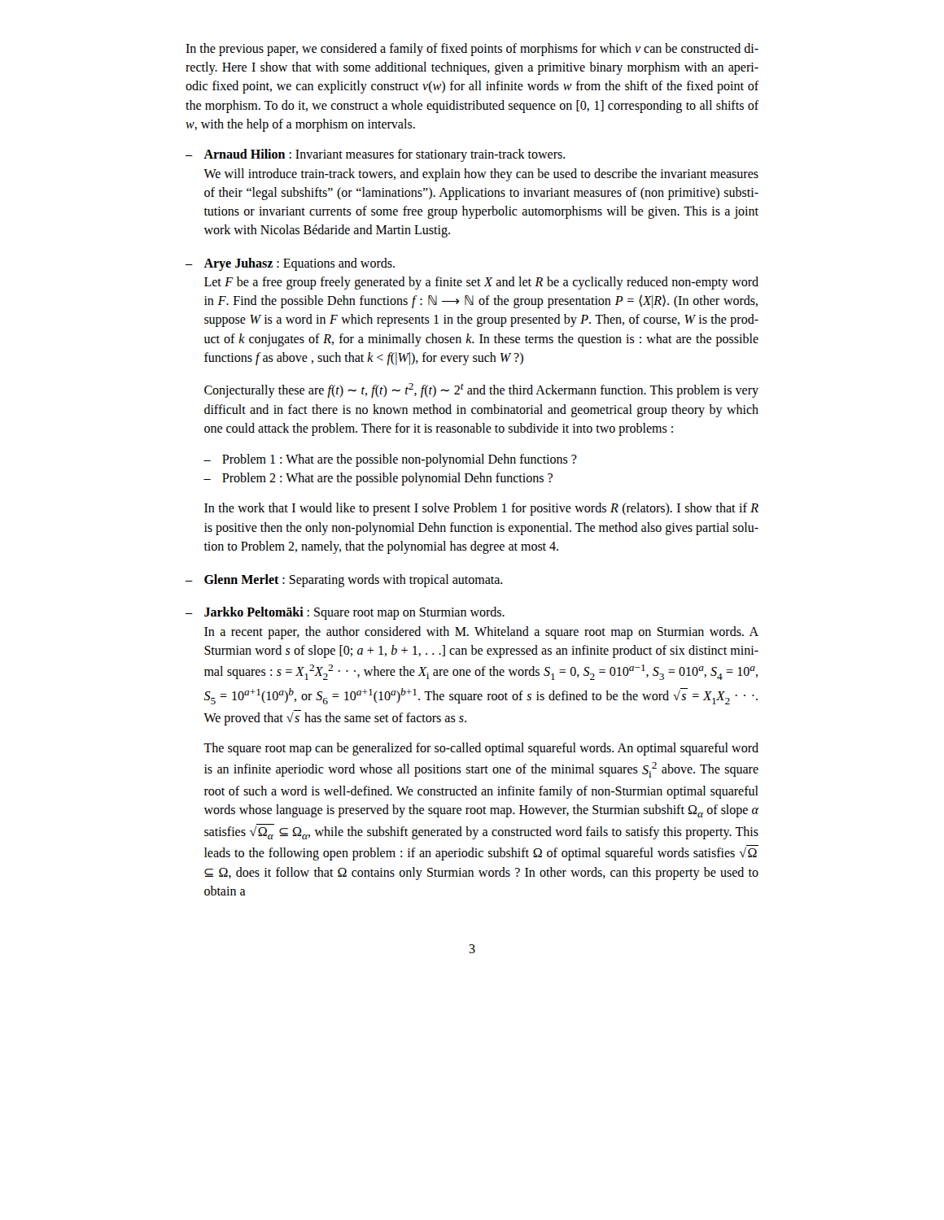In the previous paper, we considered a family of fixed points of morphisms for which ν can be constructed directly. Here I show that with some additional techniques, given a primitive binary morphism with an aperiodic fixed point, we can explicitly construct ν(w) for all infinite words w from the shift of the fixed point of the morphism. To do it, we construct a whole equidistributed sequence on [0, 1] corresponding to all shifts of w, with the help of a morphism on intervals.
Arnaud Hilion : Invariant measures for stationary train-track towers.
We will introduce train-track towers, and explain how they can be used to describe the invariant measures of their “legal subshifts” (or “laminations”). Applications to invariant measures of (non primitive) substitutions or invariant currents of some free group hyperbolic automorphisms will be given. This is a joint work with Nicolas Bédaride and Martin Lustig.
Arye Juhasz : Equations and words.
Let F be a free group freely generated by a finite set X and let R be a cyclically reduced non-empty word in F. Find the possible Dehn functions f : ℕ ⟶ ℕ of the group presentation P = ⟨X|R⟩. (In other words, suppose W is a word in F which represents 1 in the group presented by P. Then, of course, W is the product of k conjugates of R, for a minimally chosen k. In these terms the question is : what are the possible functions f as above , such that k < f(|W|), for every such W ?)
Conjecturally these are f(t) ∼ t, f(t) ∼ t2, f(t) ∼ 2t and the third Ackermann function. This problem is very difficult and in fact there is no known method in combinatorial and geometrical group theory by which one could attack the problem. There for it is reasonable to subdivide it into two problems :
Problem 1 : What are the possible non-polynomial Dehn functions ?
Problem 2 : What are the possible polynomial Dehn functions ?
In the work that I would like to present I solve Problem 1 for positive words R (relators). I show that if R is positive then the only non-polynomial Dehn function is exponential. The method also gives partial solution to Problem 2, namely, that the polynomial has degree at most 4.
Glenn Merlet : Separating words with tropical automata.
Jarkko Peltomäki : Square root map on Sturmian words.
In a recent paper, the author considered with M. Whiteland a square root map on Sturmian words. A Sturmian word s of slope [0; a + 1, b + 1, . . .] can be expressed as an infinite product of six distinct minimal squares : s = X12X22 · · ·, where the Xi are one of the words S1 = 0, S2 = 010a−1, S3 = 010a, S4 = 10a, S5 = 10a+1(10a)b, or S6 = 10a+1(10a)b+1. The square root of s is defined to be the word √s = X1X2 · · ·. We proved that √s has the same set of factors as s.
The square root map can be generalized for so-called optimal squareful words. An optimal squareful word is an infinite aperiodic word whose all positions start one of the minimal squares Si2 above. The square root of such a word is well-defined. We constructed an infinite family of non-Sturmian optimal squareful words whose language is preserved by the square root map. However, the Sturmian subshift Ωα of slope α satisfies √Ωα ⊆ Ωα, while the subshift generated by a constructed word fails to satisfy this property. This leads to the following open problem : if an aperiodic subshift Ω of optimal squareful words satisfies √Ω ⊆ Ω, does it follow that Ω contains only Sturmian words ? In other words, can this property be used to obtain a
3